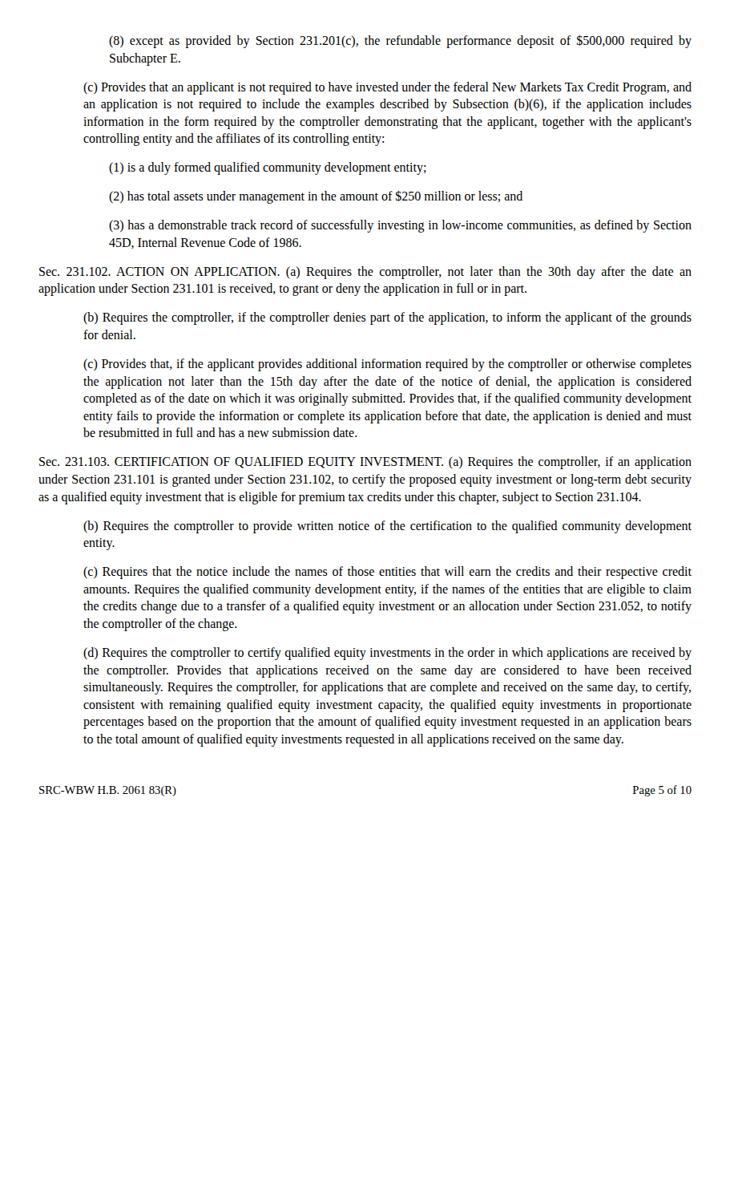(8) except as provided by Section 231.201(c), the refundable performance deposit of $500,000 required by Subchapter E.
(c) Provides that an applicant is not required to have invested under the federal New Markets Tax Credit Program, and an application is not required to include the examples described by Subsection (b)(6), if the application includes information in the form required by the comptroller demonstrating that the applicant, together with the applicant's controlling entity and the affiliates of its controlling entity:
(1) is a duly formed qualified community development entity;
(2) has total assets under management in the amount of $250 million or less; and
(3) has a demonstrable track record of successfully investing in low-income communities, as defined by Section 45D, Internal Revenue Code of 1986.
Sec. 231.102. ACTION ON APPLICATION. (a) Requires the comptroller, not later than the 30th day after the date an application under Section 231.101 is received, to grant or deny the application in full or in part.
(b) Requires the comptroller, if the comptroller denies part of the application, to inform the applicant of the grounds for denial.
(c) Provides that, if the applicant provides additional information required by the comptroller or otherwise completes the application not later than the 15th day after the date of the notice of denial, the application is considered completed as of the date on which it was originally submitted. Provides that, if the qualified community development entity fails to provide the information or complete its application before that date, the application is denied and must be resubmitted in full and has a new submission date.
Sec. 231.103. CERTIFICATION OF QUALIFIED EQUITY INVESTMENT. (a) Requires the comptroller, if an application under Section 231.101 is granted under Section 231.102, to certify the proposed equity investment or long-term debt security as a qualified equity investment that is eligible for premium tax credits under this chapter, subject to Section 231.104.
(b) Requires the comptroller to provide written notice of the certification to the qualified community development entity.
(c) Requires that the notice include the names of those entities that will earn the credits and their respective credit amounts. Requires the qualified community development entity, if the names of the entities that are eligible to claim the credits change due to a transfer of a qualified equity investment or an allocation under Section 231.052, to notify the comptroller of the change.
(d) Requires the comptroller to certify qualified equity investments in the order in which applications are received by the comptroller. Provides that applications received on the same day are considered to have been received simultaneously. Requires the comptroller, for applications that are complete and received on the same day, to certify, consistent with remaining qualified equity investment capacity, the qualified equity investments in proportionate percentages based on the proportion that the amount of qualified equity investment requested in an application bears to the total amount of qualified equity investments requested in all applications received on the same day.
SRC-WBW H.B. 2061 83(R)
Page 5 of 10